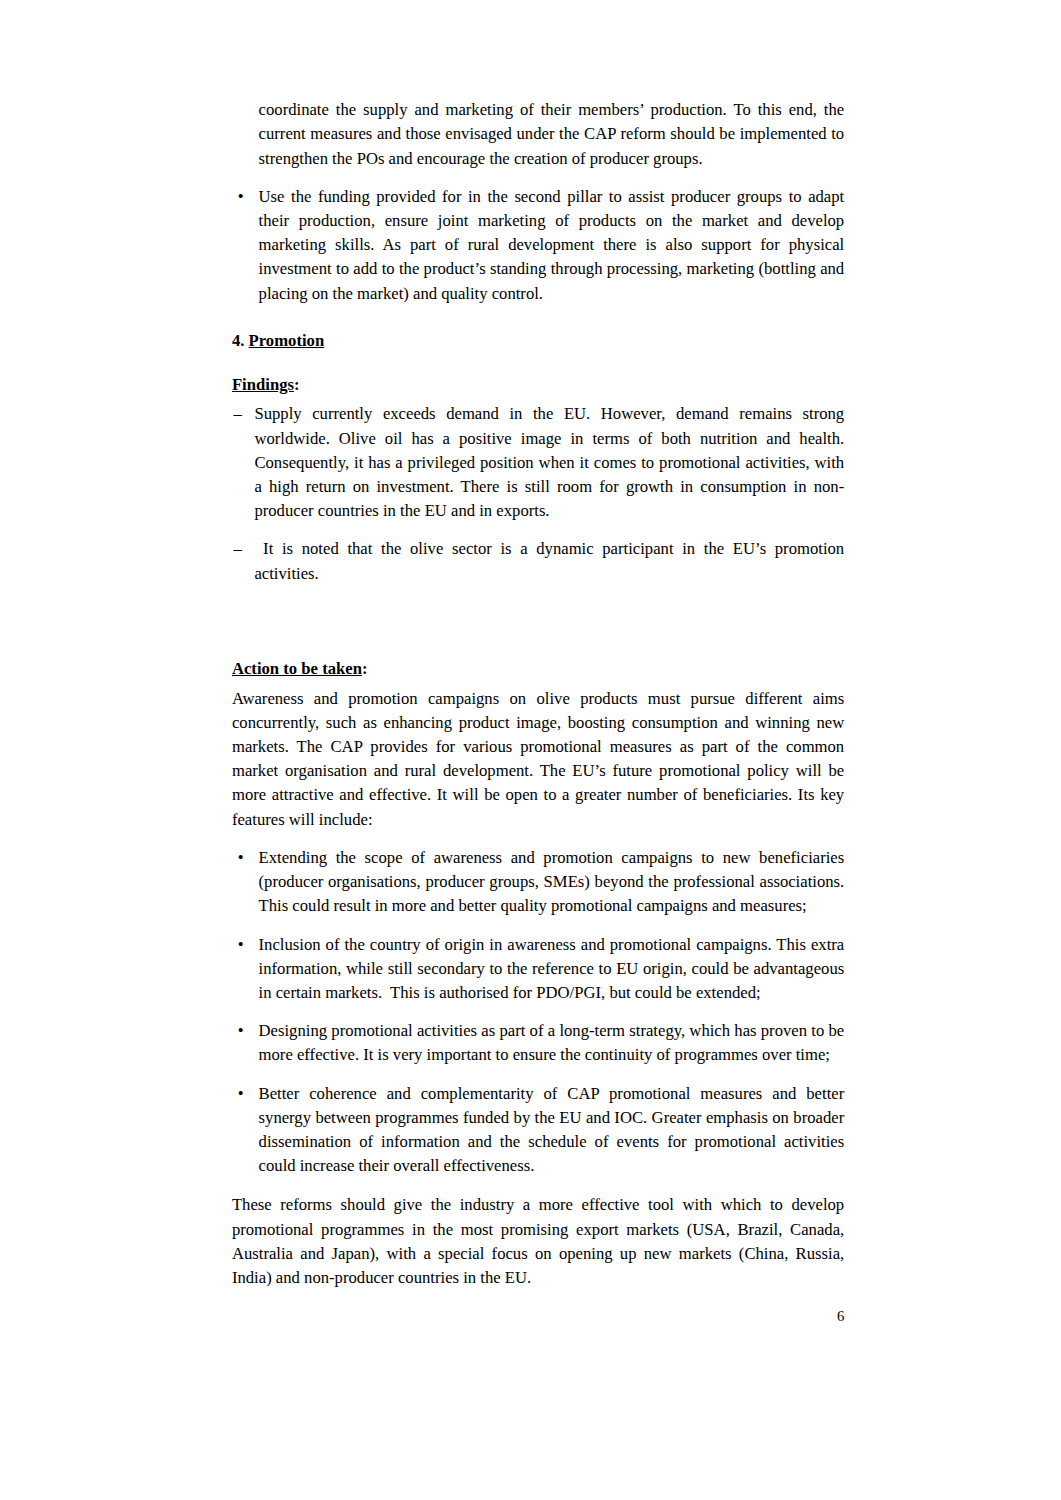coordinate the supply and marketing of their members’ production. To this end, the current measures and those envisaged under the CAP reform should be implemented to strengthen the POs and encourage the creation of producer groups.
Use the funding provided for in the second pillar to assist producer groups to adapt their production, ensure joint marketing of products on the market and develop marketing skills. As part of rural development there is also support for physical investment to add to the product’s standing through processing, marketing (bottling and placing on the market) and quality control.
4. Promotion
Findings:
Supply currently exceeds demand in the EU. However, demand remains strong worldwide. Olive oil has a positive image in terms of both nutrition and health. Consequently, it has a privileged position when it comes to promotional activities, with a high return on investment. There is still room for growth in consumption in non-producer countries in the EU and in exports.
It is noted that the olive sector is a dynamic participant in the EU’s promotion activities.
Action to be taken:
Awareness and promotion campaigns on olive products must pursue different aims concurrently, such as enhancing product image, boosting consumption and winning new markets. The CAP provides for various promotional measures as part of the common market organisation and rural development. The EU’s future promotional policy will be more attractive and effective. It will be open to a greater number of beneficiaries. Its key features will include:
Extending the scope of awareness and promotion campaigns to new beneficiaries (producer organisations, producer groups, SMEs) beyond the professional associations. This could result in more and better quality promotional campaigns and measures;
Inclusion of the country of origin in awareness and promotional campaigns. This extra information, while still secondary to the reference to EU origin, could be advantageous in certain markets. This is authorised for PDO/PGI, but could be extended;
Designing promotional activities as part of a long-term strategy, which has proven to be more effective. It is very important to ensure the continuity of programmes over time;
Better coherence and complementarity of CAP promotional measures and better synergy between programmes funded by the EU and IOC. Greater emphasis on broader dissemination of information and the schedule of events for promotional activities could increase their overall effectiveness.
These reforms should give the industry a more effective tool with which to develop promotional programmes in the most promising export markets (USA, Brazil, Canada, Australia and Japan), with a special focus on opening up new markets (China, Russia, India) and non-producer countries in the EU.
6